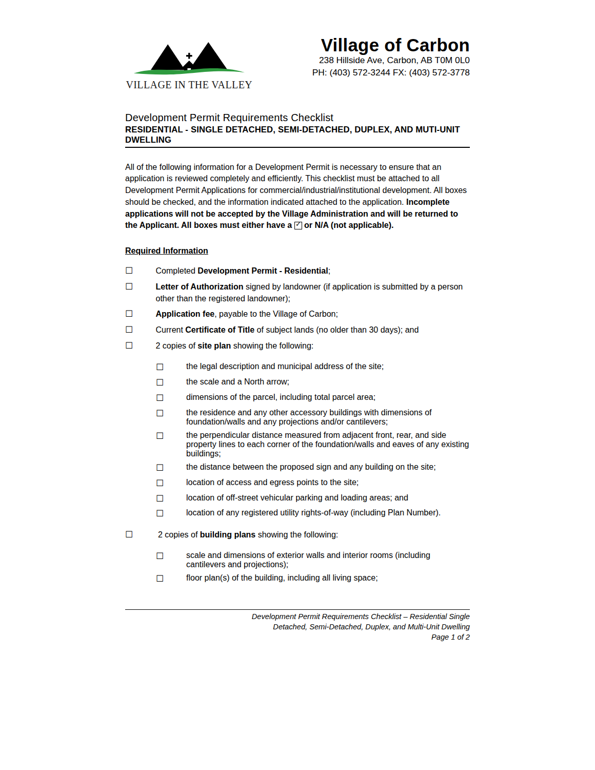CARBON
VILLAGE IN THE VALLEY
Village of Carbon
238 Hillside Ave, Carbon, AB T0M 0L0
PH: (403) 572-3244 FX: (403) 572-3778
Development Permit Requirements Checklist
RESIDENTIAL - SINGLE DETACHED, SEMI-DETACHED, DUPLEX, AND MUTI-UNIT DWELLING
All of the following information for a Development Permit is necessary to ensure that an application is reviewed completely and efficiently. This checklist must be attached to all Development Permit Applications for commercial/industrial/institutional development. All boxes should be checked, and the information indicated attached to the application. Incomplete applications will not be accepted by the Village Administration and will be returned to the Applicant. All boxes must either have a or N/A (not applicable).
Required Information
☐ Completed Development Permit - Residential;
☐ Letter of Authorization signed by landowner (if application is submitted by a person other than the registered landowner);
☐ Application fee, payable to the Village of Carbon;
☐ Current Certificate of Title of subject lands (no older than 30 days); and
☐ 2 copies of site plan showing the following:
☐ the legal description and municipal address of the site;
☐ the scale and a North arrow;
☐ dimensions of the parcel, including total parcel area;
☐ the residence and any other accessory buildings with dimensions of foundation/walls and any projections and/or cantilevers;
☐ the perpendicular distance measured from adjacent front, rear, and side property lines to each corner of the foundation/walls and eaves of any existing buildings;
☐ the distance between the proposed sign and any building on the site;
☐ location of access and egress points to the site;
☐ location of off-street vehicular parking and loading areas; and
☐ location of any registered utility rights-of-way (including Plan Number).
☐ 2 copies of building plans showing the following:
☐ scale and dimensions of exterior walls and interior rooms (including cantilevers and projections);
☐ floor plan(s) of the building, including all living space;
Development Permit Requirements Checklist – Residential Single
Detached, Semi-Detached, Duplex, and Multi-Unit Dwelling
Page 1 of 2